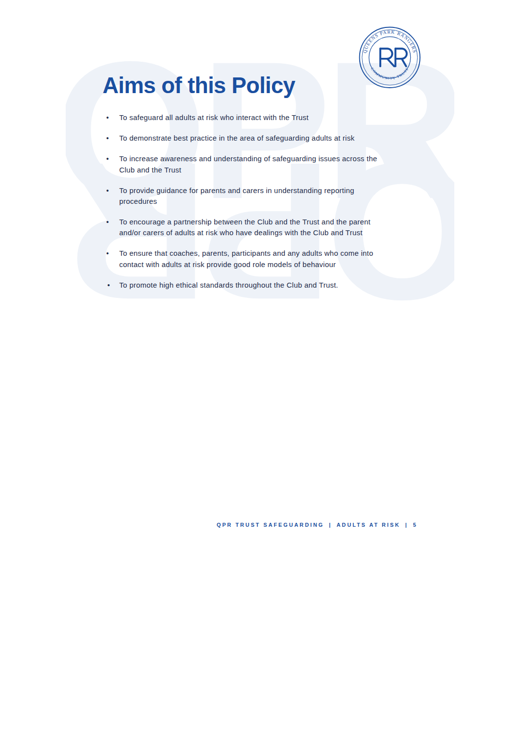QPR QPR
QUEENS PARK RANGERS COMMUNITY TRUST
Aims of this Policy
To safeguard all adults at risk who interact with the Trust
To demonstrate best practice in the area of safeguarding adults at risk
To increase awareness and understanding of safeguarding issues across the Club and the Trust
To provide guidance for parents and carers in understanding reporting procedures
To encourage a partnership between the Club and the Trust and the parent and/or carers of adults at risk who have dealings with the Club and Trust
To ensure that coaches, parents, participants and any adults who come into contact with adults at risk provide good role models of behaviour
To promote high ethical standards throughout the Club and Trust.
QPR TRUST SAFEGUARDING | ADULTS AT RISK | 5